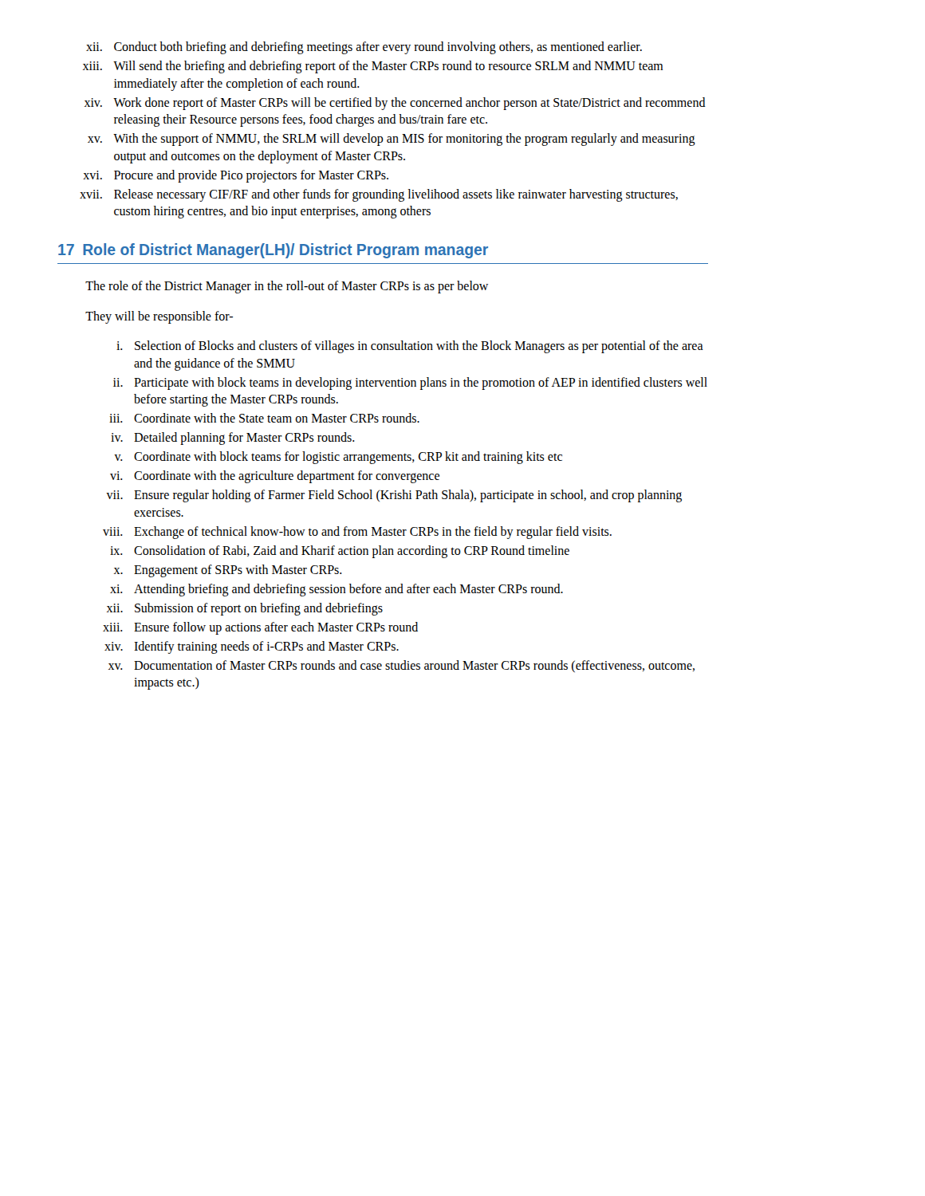Conduct both briefing and debriefing meetings after every round involving others, as mentioned earlier.
Will send the briefing and debriefing report of the Master CRPs round to resource SRLM and NMMU team immediately after the completion of each round.
Work done report of Master CRPs will be certified by the concerned anchor person at State/District and recommend releasing their Resource persons fees, food charges and bus/train fare etc.
With the support of NMMU, the SRLM will develop an MIS for monitoring the program regularly and measuring output and outcomes on the deployment of Master CRPs.
Procure and provide Pico projectors for Master CRPs.
Release necessary CIF/RF and other funds for grounding livelihood assets like rainwater harvesting structures, custom hiring centres, and bio input enterprises, among others
17 Role of District Manager(LH)/ District Program manager
The role of the District Manager in the roll-out of Master CRPs is as per below
They will be responsible for-
Selection of Blocks and clusters of villages in consultation with the Block Managers as per potential of the area and the guidance of the SMMU
Participate with block teams in developing intervention plans in the promotion of AEP in identified clusters well before starting the Master CRPs rounds.
Coordinate with the State team on Master CRPs rounds.
Detailed planning for Master CRPs rounds.
Coordinate with block teams for logistic arrangements, CRP kit and training kits etc
Coordinate with the agriculture department for convergence
Ensure regular holding of Farmer Field School (Krishi Path Shala), participate in school, and crop planning exercises.
Exchange of technical know-how to and from Master CRPs in the field by regular field visits.
Consolidation of Rabi, Zaid and Kharif action plan according to CRP Round timeline
Engagement of SRPs with Master CRPs.
Attending briefing and debriefing session before and after each Master CRPs round.
Submission of report on briefing and debriefings
Ensure follow up actions after each Master CRPs round
Identify training needs of i-CRPs and Master CRPs.
Documentation of Master CRPs rounds and case studies around Master CRPs rounds (effectiveness, outcome, impacts etc.)